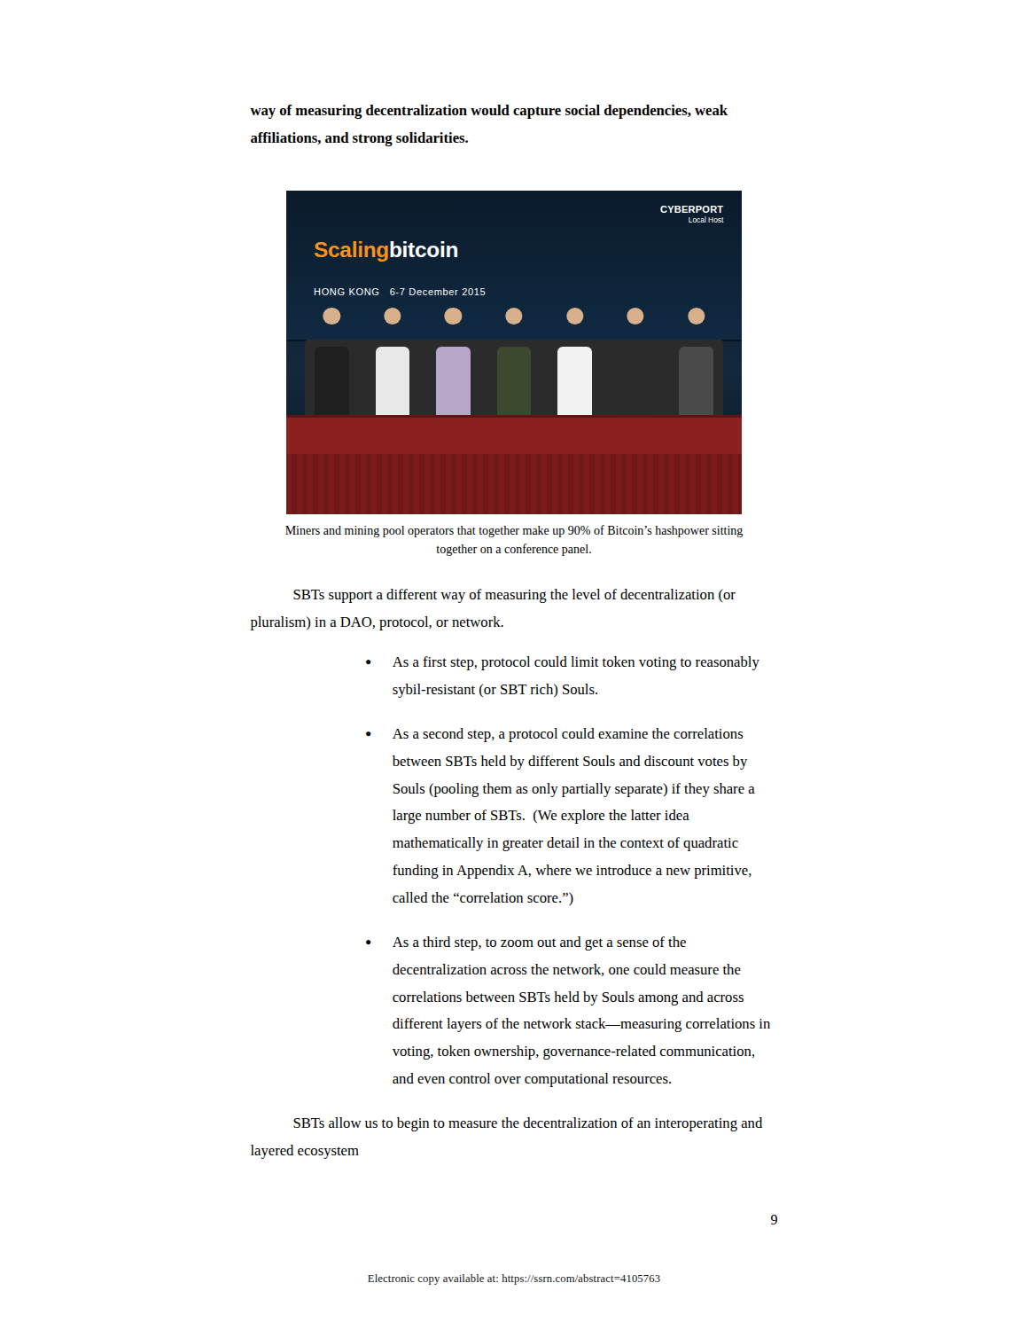way of measuring decentralization would capture social dependencies, weak affiliations, and strong solidarities.
CYBERPORT
Local Host
Scalingbitcoin
HONG KONG 6-7 December 2015
Miners and mining pool operators that together make up 90% of Bitcoin’s hashpower sitting together on a conference panel.
SBTs support a different way of measuring the level of decentralization (or pluralism) in a DAO, protocol, or network.
As a first step, protocol could limit token voting to reasonably sybil-resistant (or SBT rich) Souls.
As a second step, a protocol could examine the correlations between SBTs held by different Souls and discount votes by Souls (pooling them as only partially separate) if they share a large number of SBTs. (We explore the latter idea mathematically in greater detail in the context of quadratic funding in Appendix A, where we introduce a new primitive, called the “correlation score.”)
As a third step, to zoom out and get a sense of the decentralization across the network, one could measure the correlations between SBTs held by Souls among and across different layers of the network stack—measuring correlations in voting, token ownership, governance-related communication, and even control over computational resources.
SBTs allow us to begin to measure the decentralization of an interoperating and layered ecosystem
9
Electronic copy available at: https://ssrn.com/abstract=4105763